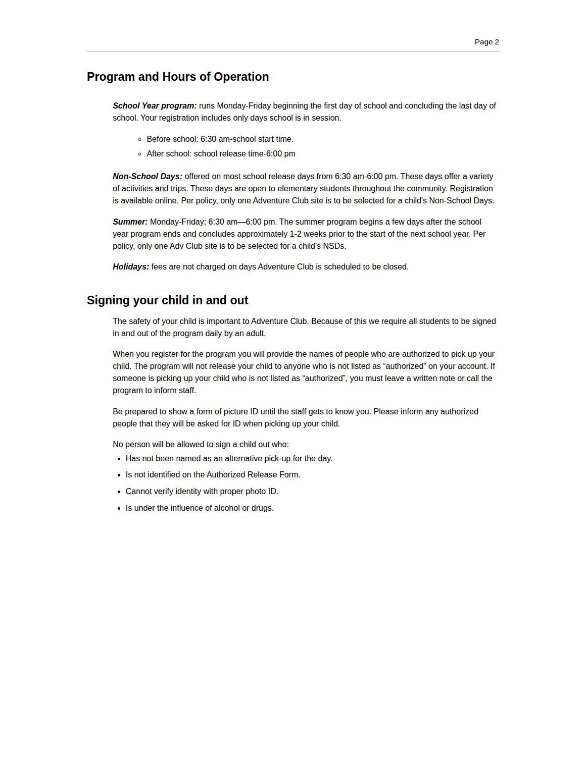Page 2
Program and Hours of Operation
School Year program: runs Monday-Friday beginning the first day of school and concluding the last day of school. Your registration includes only days school is in session.
Before school: 6:30 am-school start time.
After school: school release time-6:00 pm
Non-School Days: offered on most school release days from 6:30 am-6:00 pm. These days offer a variety of activities and trips. These days are open to elementary students throughout the community. Registration is available online. Per policy, only one Adventure Club site is to be selected for a child's Non-School Days.
Summer: Monday-Friday; 6:30 am—6:00 pm. The summer program begins a few days after the school year program ends and concludes approximately 1-2 weeks prior to the start of the next school year. Per policy, only one Adv Club site is to be selected for a child's NSDs.
Holidays: fees are not charged on days Adventure Club is scheduled to be closed.
Signing your child in and out
The safety of your child is important to Adventure Club. Because of this we require all students to be signed in and out of the program daily by an adult.
When you register for the program you will provide the names of people who are authorized to pick up your child. The program will not release your child to anyone who is not listed as “authorized” on your account. If someone is picking up your child who is not listed as “authorized”, you must leave a written note or call the program to inform staff.
Be prepared to show a form of picture ID until the staff gets to know you. Please inform any authorized people that they will be asked for ID when picking up your child.
No person will be allowed to sign a child out who:
Has not been named as an alternative pick-up for the day.
Is not identified on the Authorized Release Form.
Cannot verify identity with proper photo ID.
Is under the influence of alcohol or drugs.